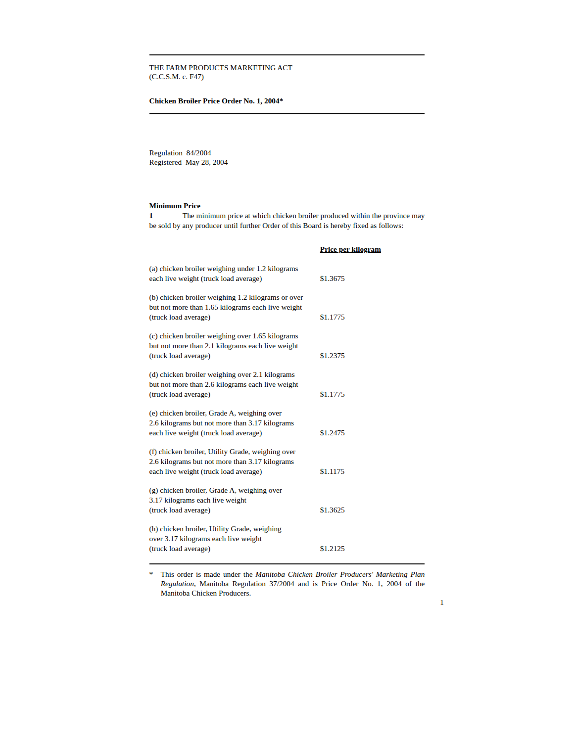THE FARM PRODUCTS MARKETING ACT
(C.C.S.M. c. F47)
Chicken Broiler Price Order No. 1, 2004*
Regulation 84/2004
Registered May 28, 2004
Minimum Price
1 The minimum price at which chicken broiler produced within the province may be sold by any producer until further Order of this Board is hereby fixed as follows:
| | Price per kilogram |
| (a) chicken broiler weighing under 1.2 kilograms each live weight (truck load average) | $1.3675 |
| (b) chicken broiler weighing 1.2 kilograms or over but not more than 1.65 kilograms each live weight (truck load average) | $1.1775 |
| (c) chicken broiler weighing over 1.65 kilograms but not more than 2.1 kilograms each live weight (truck load average) | $1.2375 |
| (d) chicken broiler weighing over 2.1 kilograms but not more than 2.6 kilograms each live weight (truck load average) | $1.1775 |
| (e) chicken broiler, Grade A, weighing over 2.6 kilograms but not more than 3.17 kilograms each live weight (truck load average) | $1.2475 |
| (f) chicken broiler, Utility Grade, weighing over 2.6 kilograms but not more than 3.17 kilograms each live weight (truck load average) | $1.1175 |
| (g) chicken broiler, Grade A, weighing over 3.17 kilograms each live weight (truck load average) | $1.3625 |
| (h) chicken broiler, Utility Grade, weighing over 3.17 kilograms each live weight (truck load average) | $1.2125 |
*
This order is made under the Manitoba Chicken Broiler Producers' Marketing Plan Regulation, Manitoba Regulation 37/2004 and is Price Order No. 1, 2004 of the Manitoba Chicken Producers.
1